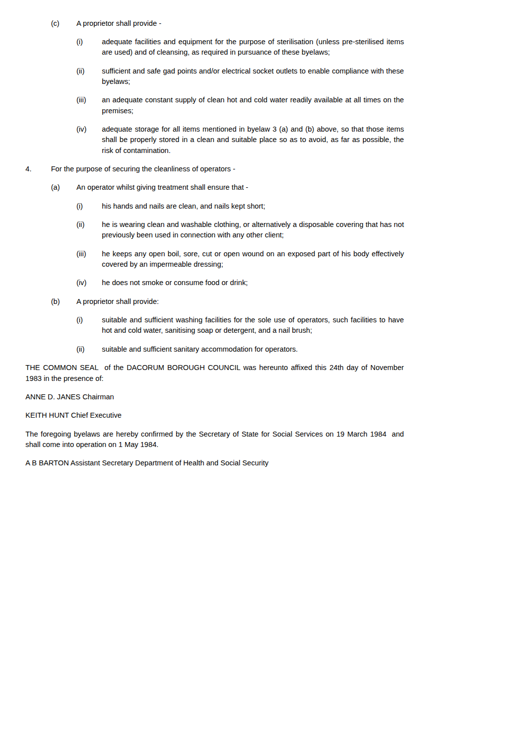(c) A proprietor shall provide -
(i) adequate facilities and equipment for the purpose of sterilisation (unless pre-sterilised items are used) and of cleansing, as required in pursuance of these byelaws;
(ii) sufficient and safe gad points and/or electrical socket outlets to enable compliance with these byelaws;
(iii) an adequate constant supply of clean hot and cold water readily available at all times on the premises;
(iv) adequate storage for all items mentioned in byelaw 3 (a) and (b) above, so that those items shall be properly stored in a clean and suitable place so as to avoid, as far as possible, the risk of contamination.
4. For the purpose of securing the cleanliness of operators -
(a) An operator whilst giving treatment shall ensure that -
(i) his hands and nails are clean, and nails kept short;
(ii) he is wearing clean and washable clothing, or alternatively a disposable covering that has not previously been used in connection with any other client;
(iii) he keeps any open boil, sore, cut or open wound on an exposed part of his body effectively covered by an impermeable dressing;
(iv) he does not smoke or consume food or drink;
(b) A proprietor shall provide:
(i) suitable and sufficient washing facilities for the sole use of operators, such facilities to have hot and cold water, sanitising soap or detergent, and a nail brush;
(ii) suitable and sufficient sanitary accommodation for operators.
THE COMMON SEAL of the DACORUM BOROUGH COUNCIL was hereunto affixed this 24th day of November 1983 in the presence of:
ANNE D. JANES Chairman
KEITH HUNT Chief Executive
The foregoing byelaws are hereby confirmed by the Secretary of State for Social Services on 19 March 1984 and shall come into operation on 1 May 1984.
A B BARTON Assistant Secretary Department of Health and Social Security